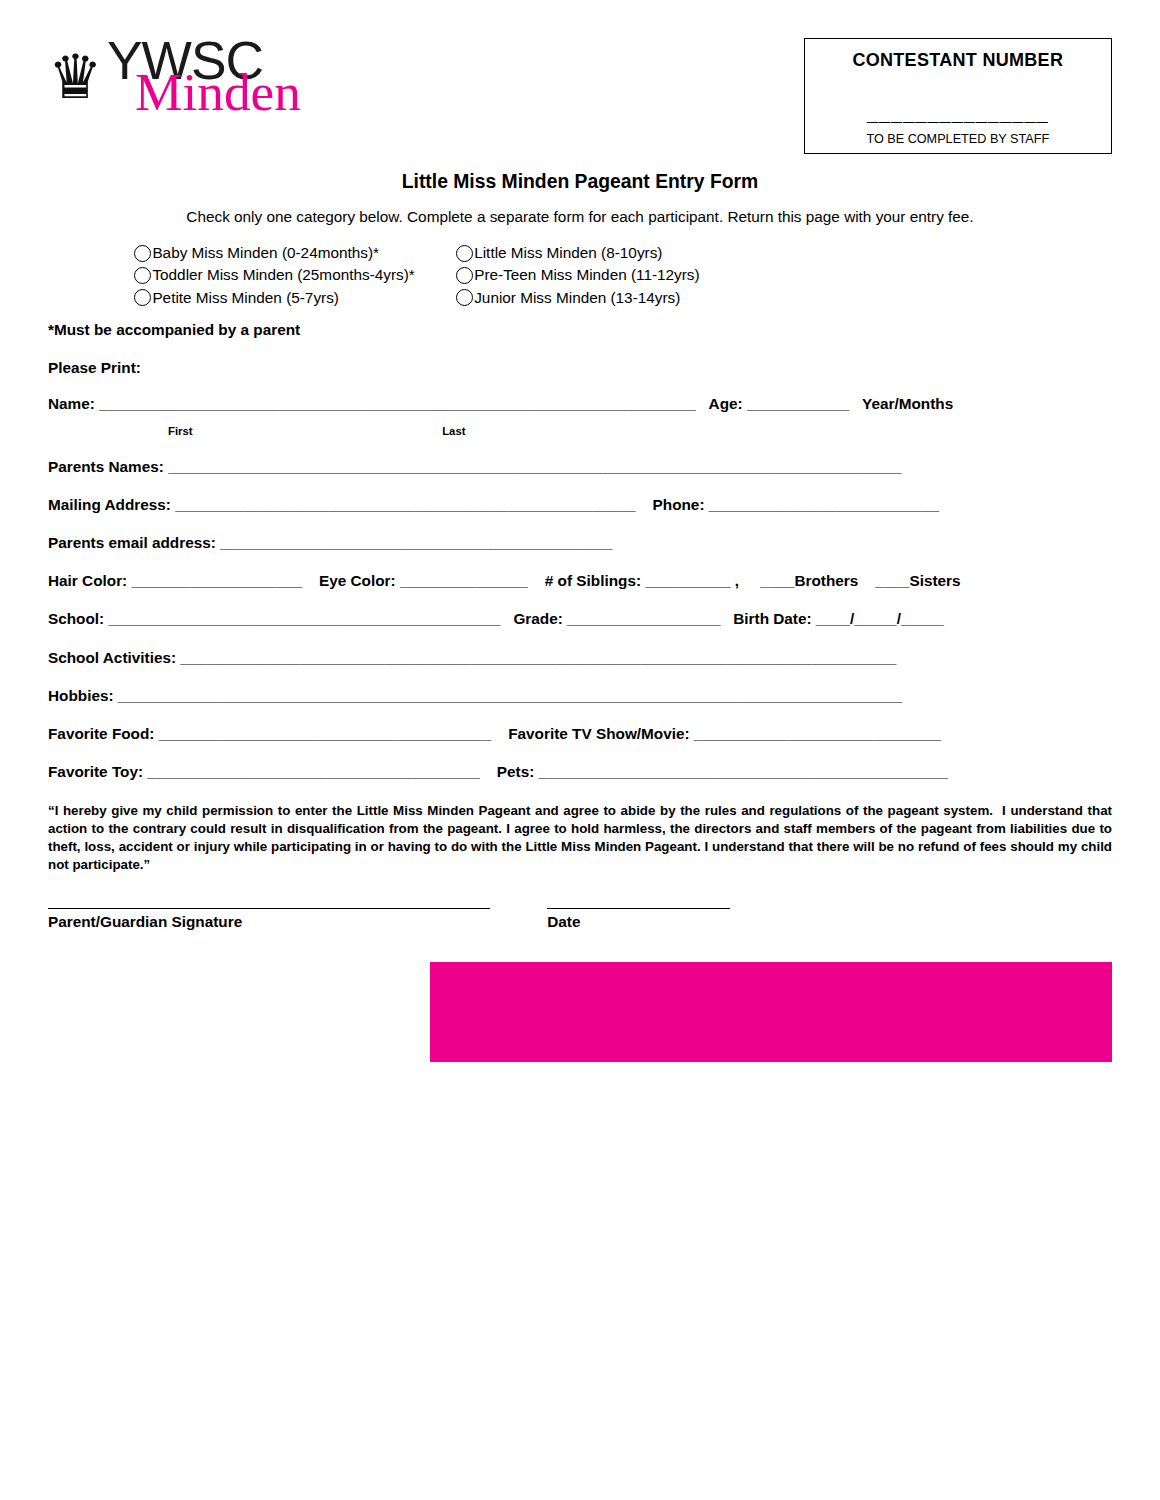♛
YWSC Minden
CONTESTANT NUMBER
_______________
TO BE COMPLETED BY STAFF
Little Miss Minden Pageant Entry Form
Check only one category below. Complete a separate form for each participant. Return this page with your entry fee.
Baby Miss Minden (0-24months)*
Little Miss Minden (8-10yrs)
Toddler Miss Minden (25months-4yrs)*
Pre-Teen Miss Minden (11-12yrs)
Petite Miss Minden (5-7yrs)
Junior Miss Minden (13-14yrs)
*Must be accompanied by a parent
Please Print:
Name: ______________________________________________________________________ Age: ____________ Year/Months
First Last
Parents Names: ______________________________________________________________________________________
Mailing Address: ______________________________________________________ Phone: ___________________________
Parents email address: ______________________________________________
Hair Color: ____________________ Eye Color: _______________ # of Siblings: __________ , ____Brothers ____Sisters
School: ______________________________________________ Grade: __________________ Birth Date: ____/_____/_____
School Activities: ____________________________________________________________________________________
Hobbies: ____________________________________________________________________________________________
Favorite Food: _______________________________________ Favorite TV Show/Movie: _____________________________
Favorite Toy: _______________________________________ Pets: ________________________________________________
“I hereby give my child permission to enter the Little Miss Minden Pageant and agree to abide by the rules and regulations of the pageant system. I understand that action to the contrary could result in disqualification from the pageant. I agree to hold harmless, the directors and staff members of the pageant from liabilities due to theft, loss, accident or injury while participating in or having to do with the Little Miss Minden Pageant. I understand that there will be no refund of fees should my child not participate.”
Parent/Guardian Signature
Date